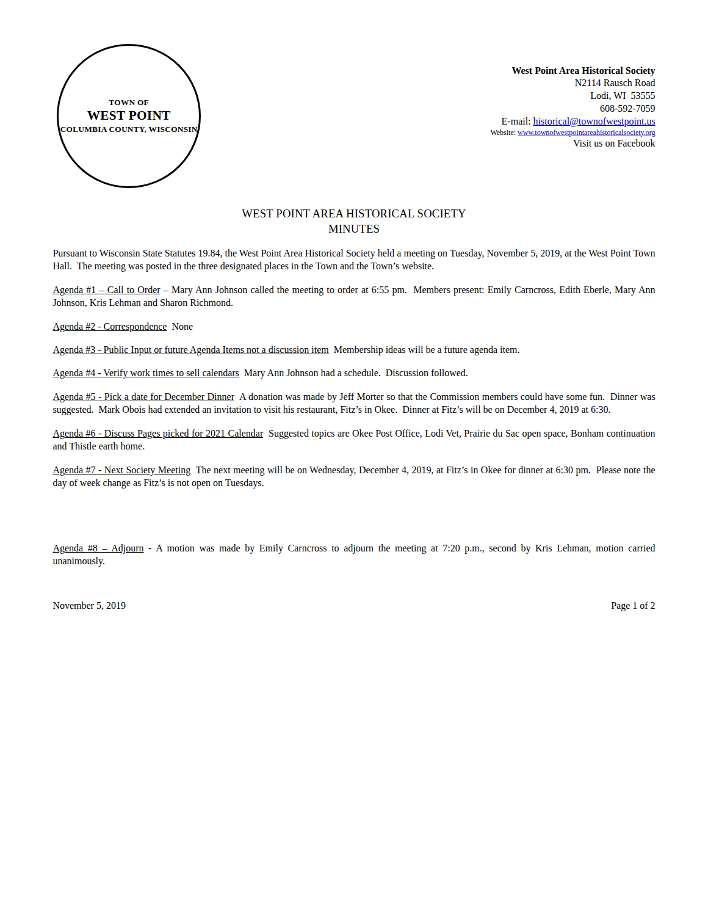Town of West Point Columbia County, Wisconsin
West Point Area Historical Society
N2114 Rausch Road
Lodi, WI 53555
608-592-7059
E-mail: historical@townofwestpoint.us
Website: www.townofwestpointareahistoricalsociety.org
Visit us on Facebook
WEST POINT AREA HISTORICAL SOCIETY MINUTES
Pursuant to Wisconsin State Statutes 19.84, the West Point Area Historical Society held a meeting on Tuesday, November 5, 2019, at the West Point Town Hall. The meeting was posted in the three designated places in the Town and the Town’s website.
Agenda #1 – Call to Order – Mary Ann Johnson called the meeting to order at 6:55 pm. Members present: Emily Carncross, Edith Eberle, Mary Ann Johnson, Kris Lehman and Sharon Richmond.
Agenda #2 - Correspondence None
Agenda #3 - Public Input or future Agenda Items not a discussion item Membership ideas will be a future agenda item.
Agenda #4 - Verify work times to sell calendars Mary Ann Johnson had a schedule. Discussion followed.
Agenda #5 - Pick a date for December Dinner A donation was made by Jeff Morter so that the Commission members could have some fun. Dinner was suggested. Mark Obois had extended an invitation to visit his restaurant, Fitz’s in Okee. Dinner at Fitz’s will be on December 4, 2019 at 6:30.
Agenda #6 - Discuss Pages picked for 2021 Calendar Suggested topics are Okee Post Office, Lodi Vet, Prairie du Sac open space, Bonham continuation and Thistle earth home.
Agenda #7 - Next Society Meeting The next meeting will be on Wednesday, December 4, 2019, at Fitz’s in Okee for dinner at 6:30 pm. Please note the day of week change as Fitz’s is not open on Tuesdays.
Agenda #8 – Adjourn - A motion was made by Emily Carncross to adjourn the meeting at 7:20 p.m., second by Kris Lehman, motion carried unanimously.
November 5, 2019
Page 1 of 2